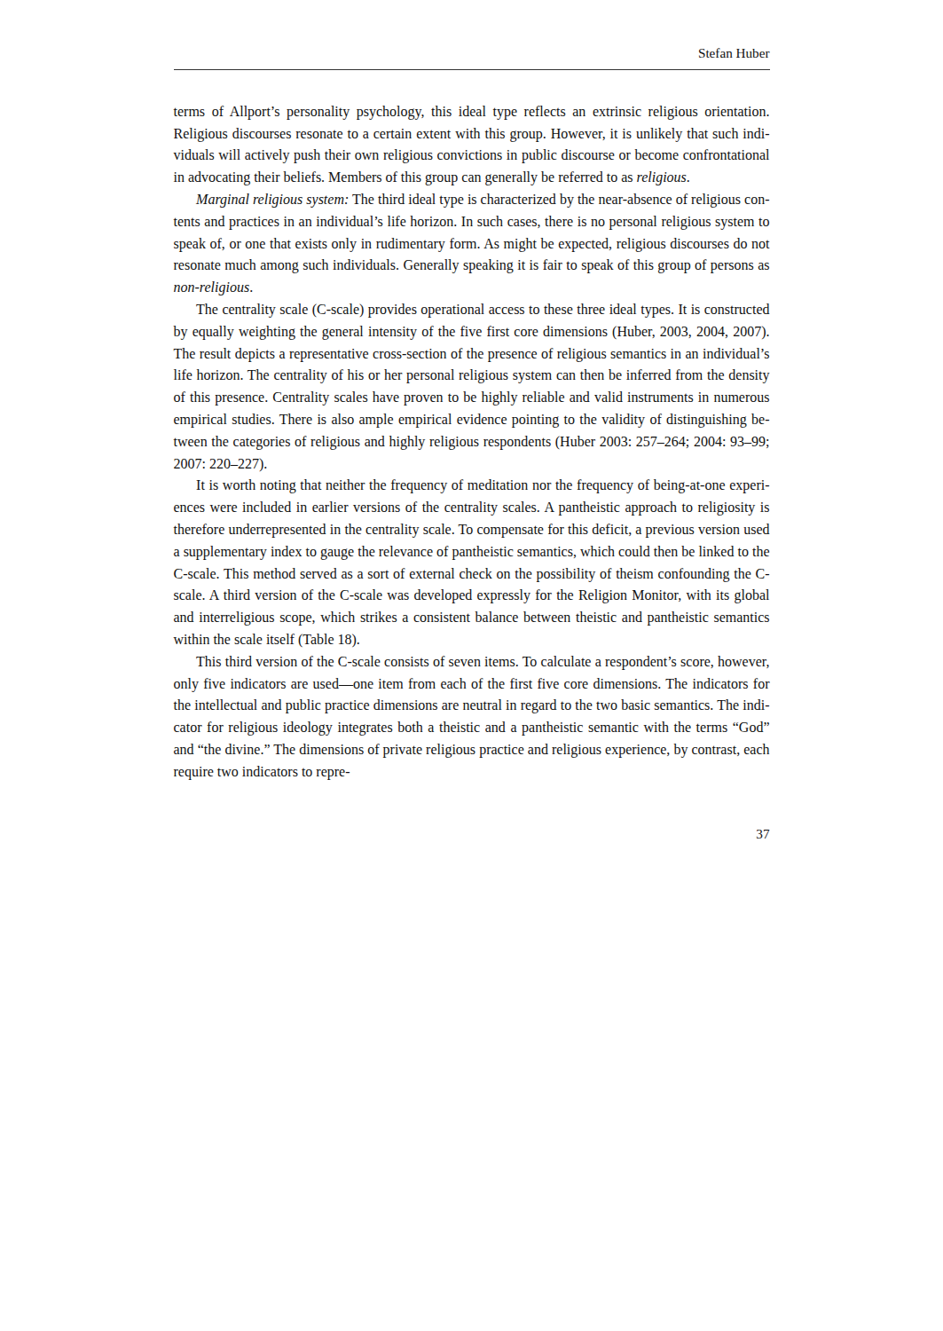Stefan Huber
terms of Allport’s personality psychology, this ideal type reflects an extrinsic religious orientation. Religious discourses resonate to a certain extent with this group. However, it is unlikely that such individuals will actively push their own religious convictions in public discourse or become confrontational in advocating their beliefs. Members of this group can generally be referred to as religious.
Marginal religious system: The third ideal type is characterized by the near-absence of religious contents and practices in an individual’s life horizon. In such cases, there is no personal religious system to speak of, or one that exists only in rudimentary form. As might be expected, religious discourses do not resonate much among such individuals. Generally speaking it is fair to speak of this group of persons as non-religious.
The centrality scale (C-scale) provides operational access to these three ideal types. It is constructed by equally weighting the general intensity of the five first core dimensions (Huber, 2003, 2004, 2007). The result depicts a representative cross-section of the presence of religious semantics in an individual’s life horizon. The centrality of his or her personal religious system can then be inferred from the density of this presence. Centrality scales have proven to be highly reliable and valid instruments in numerous empirical studies. There is also ample empirical evidence pointing to the validity of distinguishing between the categories of religious and highly religious respondents (Huber 2003: 257–264; 2004: 93–99; 2007: 220–227).
It is worth noting that neither the frequency of meditation nor the frequency of being-at-one experiences were included in earlier versions of the centrality scales. A pantheistic approach to religiosity is therefore underrepresented in the centrality scale. To compensate for this deficit, a previous version used a supplementary index to gauge the relevance of pantheistic semantics, which could then be linked to the C-scale. This method served as a sort of external check on the possibility of theism confounding the C-scale. A third version of the C-scale was developed expressly for the Religion Monitor, with its global and interreligious scope, which strikes a consistent balance between theistic and pantheistic semantics within the scale itself (Table 18).
This third version of the C-scale consists of seven items. To calculate a respondent’s score, however, only five indicators are used—one item from each of the first five core dimensions. The indicators for the intellectual and public practice dimensions are neutral in regard to the two basic semantics. The indicator for religious ideology integrates both a theistic and a pantheistic semantic with the terms “God” and “the divine.” The dimensions of private religious practice and religious experience, by contrast, each require two indicators to repre-
37